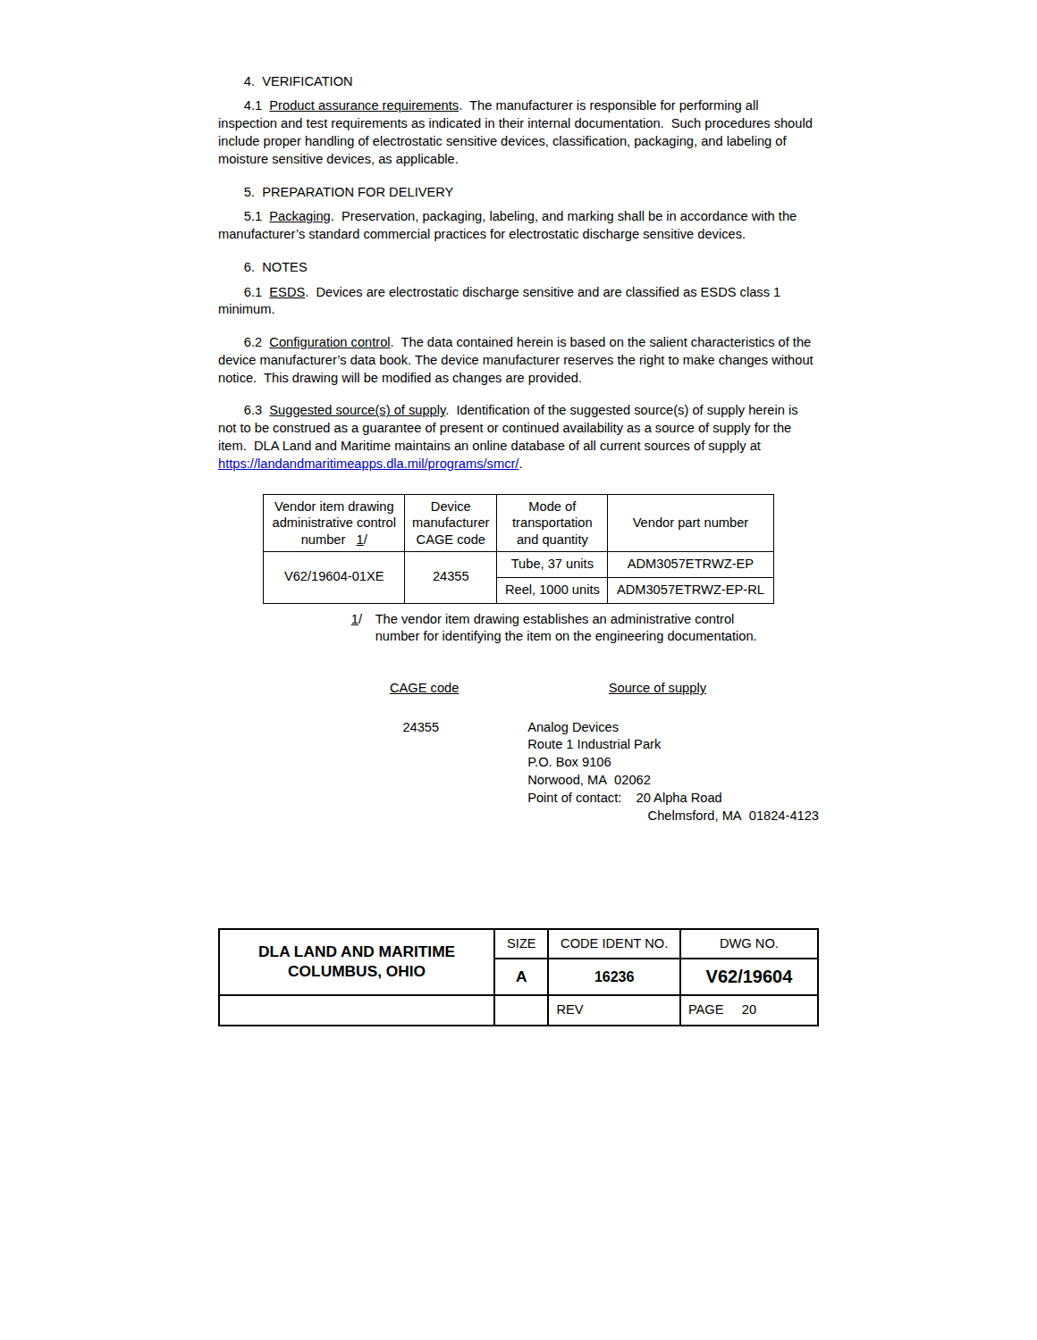4. VERIFICATION
4.1 Product assurance requirements. The manufacturer is responsible for performing all inspection and test requirements as indicated in their internal documentation. Such procedures should include proper handling of electrostatic sensitive devices, classification, packaging, and labeling of moisture sensitive devices, as applicable.
5. PREPARATION FOR DELIVERY
5.1 Packaging. Preservation, packaging, labeling, and marking shall be in accordance with the manufacturer’s standard commercial practices for electrostatic discharge sensitive devices.
6. NOTES
6.1 ESDS. Devices are electrostatic discharge sensitive and are classified as ESDS class 1 minimum.
6.2 Configuration control. The data contained herein is based on the salient characteristics of the device manufacturer’s data book. The device manufacturer reserves the right to make changes without notice. This drawing will be modified as changes are provided.
6.3 Suggested source(s) of supply. Identification of the suggested source(s) of supply herein is not to be construed as a guarantee of present or continued availability as a source of supply for the item. DLA Land and Maritime maintains an online database of all current sources of supply at https://landandmaritimeapps.dla.mil/programs/smcr/.
| Vendor item drawing administrative control number 1 / | Device manufacturer CAGE code | Mode of transportation and quantity | Vendor part number |
| --- | --- | --- | --- |
| V62/19604-01XE | 24355 | Tube, 37 units | ADM3057ETRWZ-EP |
| Reel, 1000 units | ADM3057ETRWZ-EP-RL |
1/The vendor item drawing establishes an administrative control number for identifying the item on the engineering documentation.
CAGE code
Source of supply
24355
Analog Devices
Route 1 Industrial Park
P.O. Box 9106
Norwood, MA 02062
Point of contact: 20 Alpha Road
Chelmsford, MA 01824-4123
| DLA LAND AND MARITIME COLUMBUS, OHIO | SIZE | CODE IDENT NO. | DWG NO. |
| A | 16236 | V62/19604 |
| | | REV | PAGE 20 |